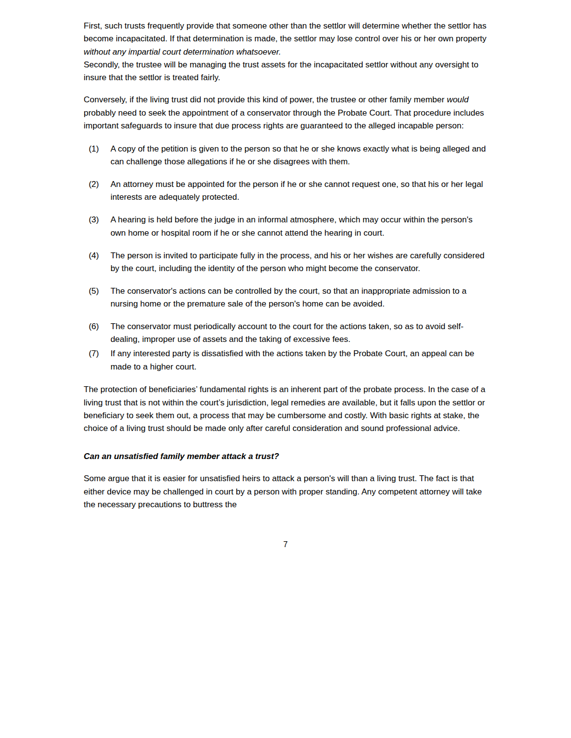First, such trusts frequently provide that someone other than the settlor will determine whether the settlor has become incapacitated. If that determination is made, the settlor may lose control over his or her own property without any impartial court determination whatsoever.
Secondly, the trustee will be managing the trust assets for the incapacitated settlor without any oversight to insure that the settlor is treated fairly.
Conversely, if the living trust did not provide this kind of power, the trustee or other family member would probably need to seek the appointment of a conservator through the Probate Court. That procedure includes important safeguards to insure that due process rights are guaranteed to the alleged incapable person:
A copy of the petition is given to the person so that he or she knows exactly what is being alleged and can challenge those allegations if he or she disagrees with them.
An attorney must be appointed for the person if he or she cannot request one, so that his or her legal interests are adequately protected.
A hearing is held before the judge in an informal atmosphere, which may occur within the person's own home or hospital room if he or she cannot attend the hearing in court.
The person is invited to participate fully in the process, and his or her wishes are carefully considered by the court, including the identity of the person who might become the conservator.
The conservator's actions can be controlled by the court, so that an inappropriate admission to a nursing home or the premature sale of the person's home can be avoided.
The conservator must periodically account to the court for the actions taken, so as to avoid self-dealing, improper use of assets and the taking of excessive fees.
If any interested party is dissatisfied with the actions taken by the Probate Court, an appeal can be made to a higher court.
The protection of beneficiaries’ fundamental rights is an inherent part of the probate process. In the case of a living trust that is not within the court’s jurisdiction, legal remedies are available, but it falls upon the settlor or beneficiary to seek them out, a process that may be cumbersome and costly. With basic rights at stake, the choice of a living trust should be made only after careful consideration and sound professional advice.
Can an unsatisfied family member attack a trust?
Some argue that it is easier for unsatisfied heirs to attack a person's will than a living trust. The fact is that either device may be challenged in court by a person with proper standing. Any competent attorney will take the necessary precautions to buttress the
7